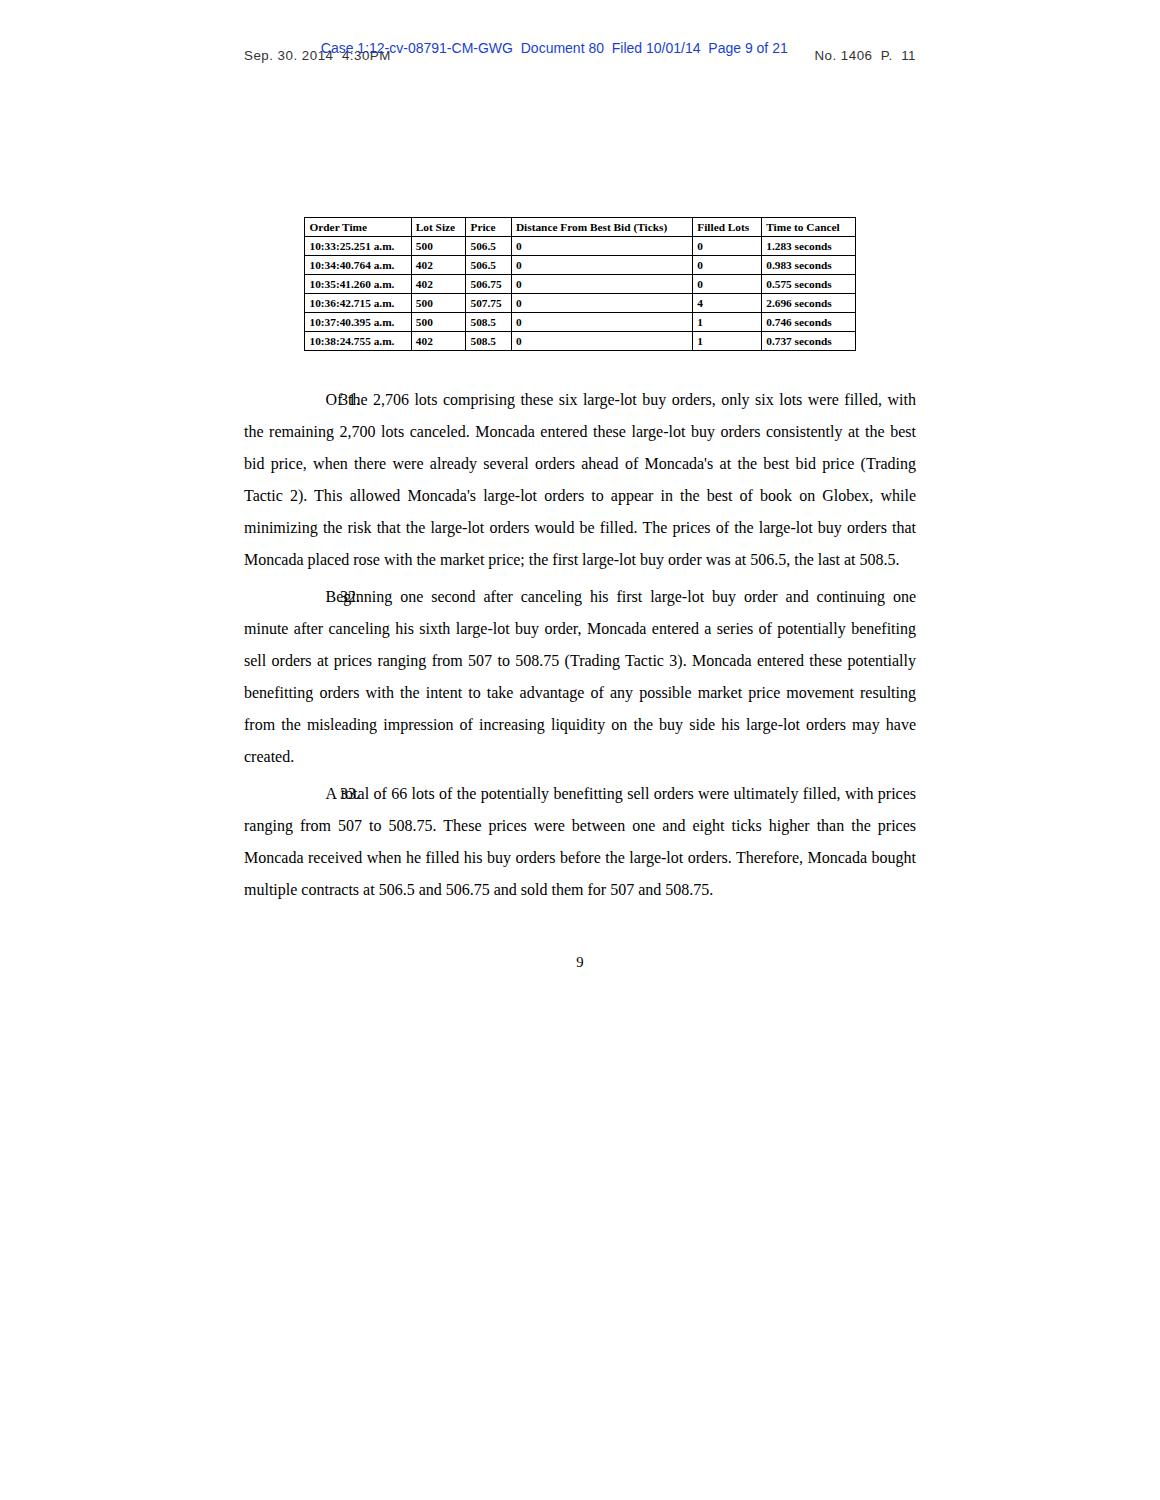Sep. 30. 2014 4:30PM No. 1406 P. 11
Case 1:12-cv-08791-CM-GWG Document 80 Filed 10/01/14 Page 9 of 21
| Order Time | Lot Size | Price | Distance From Best Bid (Ticks) | Filled Lots | Time to Cancel |
| --- | --- | --- | --- | --- | --- |
| 10:33:25.251 a.m. | 500 | 506.5 | 0 | 0 | 1.283 seconds |
| 10:34:40.764 a.m. | 402 | 506.5 | 0 | 0 | 0.983 seconds |
| 10:35:41.260 a.m. | 402 | 506.75 | 0 | 0 | 0.575 seconds |
| 10:36:42.715 a.m. | 500 | 507.75 | 0 | 4 | 2.696 seconds |
| 10:37:40.395 a.m. | 500 | 508.5 | 0 | 1 | 0.746 seconds |
| 10:38:24.755 a.m. | 402 | 508.5 | 0 | 1 | 0.737 seconds |
31. Of the 2,706 lots comprising these six large-lot buy orders, only six lots were filled, with the remaining 2,700 lots canceled. Moncada entered these large-lot buy orders consistently at the best bid price, when there were already several orders ahead of Moncada's at the best bid price (Trading Tactic 2). This allowed Moncada's large-lot orders to appear in the best of book on Globex, while minimizing the risk that the large-lot orders would be filled. The prices of the large-lot buy orders that Moncada placed rose with the market price; the first large-lot buy order was at 506.5, the last at 508.5.
32. Beginning one second after canceling his first large-lot buy order and continuing one minute after canceling his sixth large-lot buy order, Moncada entered a series of potentially benefiting sell orders at prices ranging from 507 to 508.75 (Trading Tactic 3). Moncada entered these potentially benefitting orders with the intent to take advantage of any possible market price movement resulting from the misleading impression of increasing liquidity on the buy side his large-lot orders may have created.
33. A total of 66 lots of the potentially benefitting sell orders were ultimately filled, with prices ranging from 507 to 508.75. These prices were between one and eight ticks higher than the prices Moncada received when he filled his buy orders before the large-lot orders. Therefore, Moncada bought multiple contracts at 506.5 and 506.75 and sold them for 507 and 508.75.
9